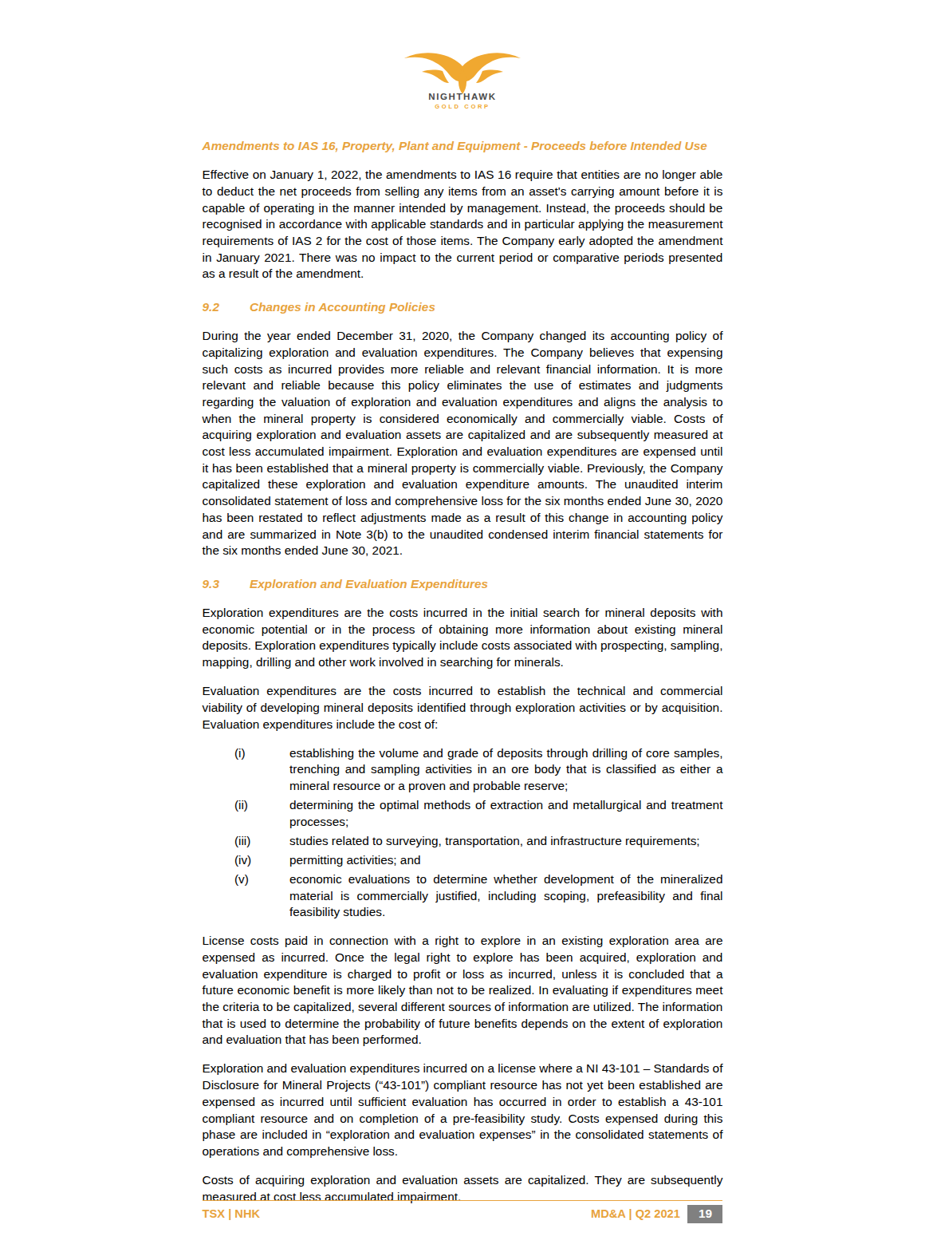NIGHTHAWK GOLD CORP
Amendments to IAS 16, Property, Plant and Equipment - Proceeds before Intended Use
Effective on January 1, 2022, the amendments to IAS 16 require that entities are no longer able to deduct the net proceeds from selling any items from an asset's carrying amount before it is capable of operating in the manner intended by management. Instead, the proceeds should be recognised in accordance with applicable standards and in particular applying the measurement requirements of IAS 2 for the cost of those items. The Company early adopted the amendment in January 2021. There was no impact to the current period or comparative periods presented as a result of the amendment.
9.2 Changes in Accounting Policies
During the year ended December 31, 2020, the Company changed its accounting policy of capitalizing exploration and evaluation expenditures. The Company believes that expensing such costs as incurred provides more reliable and relevant financial information. It is more relevant and reliable because this policy eliminates the use of estimates and judgments regarding the valuation of exploration and evaluation expenditures and aligns the analysis to when the mineral property is considered economically and commercially viable. Costs of acquiring exploration and evaluation assets are capitalized and are subsequently measured at cost less accumulated impairment. Exploration and evaluation expenditures are expensed until it has been established that a mineral property is commercially viable. Previously, the Company capitalized these exploration and evaluation expenditure amounts. The unaudited interim consolidated statement of loss and comprehensive loss for the six months ended June 30, 2020 has been restated to reflect adjustments made as a result of this change in accounting policy and are summarized in Note 3(b) to the unaudited condensed interim financial statements for the six months ended June 30, 2021.
9.3 Exploration and Evaluation Expenditures
Exploration expenditures are the costs incurred in the initial search for mineral deposits with economic potential or in the process of obtaining more information about existing mineral deposits. Exploration expenditures typically include costs associated with prospecting, sampling, mapping, drilling and other work involved in searching for minerals.
Evaluation expenditures are the costs incurred to establish the technical and commercial viability of developing mineral deposits identified through exploration activities or by acquisition. Evaluation expenditures include the cost of:
(i) establishing the volume and grade of deposits through drilling of core samples, trenching and sampling activities in an ore body that is classified as either a mineral resource or a proven and probable reserve;
(ii) determining the optimal methods of extraction and metallurgical and treatment processes;
(iii) studies related to surveying, transportation, and infrastructure requirements;
(iv) permitting activities; and
(v) economic evaluations to determine whether development of the mineralized material is commercially justified, including scoping, prefeasibility and final feasibility studies.
License costs paid in connection with a right to explore in an existing exploration area are expensed as incurred. Once the legal right to explore has been acquired, exploration and evaluation expenditure is charged to profit or loss as incurred, unless it is concluded that a future economic benefit is more likely than not to be realized. In evaluating if expenditures meet the criteria to be capitalized, several different sources of information are utilized. The information that is used to determine the probability of future benefits depends on the extent of exploration and evaluation that has been performed.
Exploration and evaluation expenditures incurred on a license where a NI 43-101 – Standards of Disclosure for Mineral Projects (“43-101”) compliant resource has not yet been established are expensed as incurred until sufficient evaluation has occurred in order to establish a 43-101 compliant resource and on completion of a pre-feasibility study. Costs expensed during this phase are included in “exploration and evaluation expenses” in the consolidated statements of operations and comprehensive loss.
Costs of acquiring exploration and evaluation assets are capitalized. They are subsequently measured at cost less accumulated impairment.
TSX | NHK
MD&A | Q2 2021 19